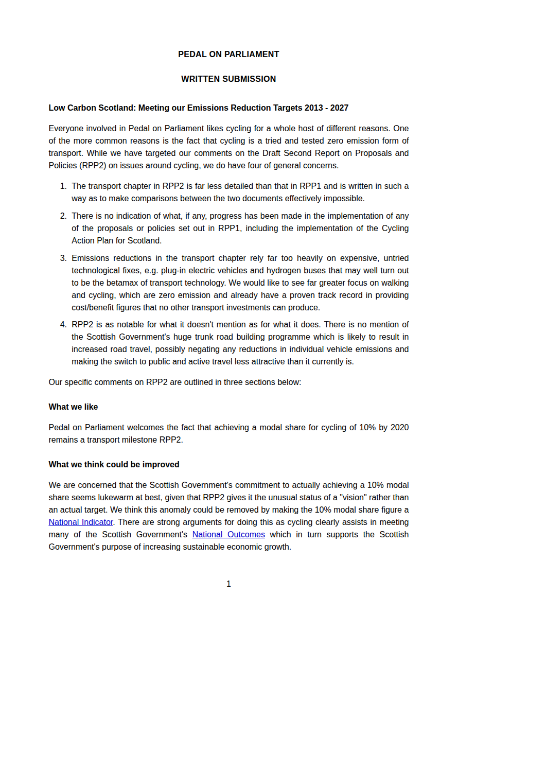PEDAL ON PARLIAMENT
WRITTEN SUBMISSION
Low Carbon Scotland: Meeting our Emissions Reduction Targets 2013 - 2027
Everyone involved in Pedal on Parliament likes cycling for a whole host of different reasons. One of the more common reasons is the fact that cycling is a tried and tested zero emission form of transport. While we have targeted our comments on the Draft Second Report on Proposals and Policies (RPP2) on issues around cycling, we do have four of general concerns.
The transport chapter in RPP2 is far less detailed than that in RPP1 and is written in such a way as to make comparisons between the two documents effectively impossible.
There is no indication of what, if any, progress has been made in the implementation of any of the proposals or policies set out in RPP1, including the implementation of the Cycling Action Plan for Scotland.
Emissions reductions in the transport chapter rely far too heavily on expensive, untried technological fixes, e.g. plug-in electric vehicles and hydrogen buses that may well turn out to be the betamax of transport technology. We would like to see far greater focus on walking and cycling, which are zero emission and already have a proven track record in providing cost/benefit figures that no other transport investments can produce.
RPP2 is as notable for what it doesn't mention as for what it does. There is no mention of the Scottish Government's huge trunk road building programme which is likely to result in increased road travel, possibly negating any reductions in individual vehicle emissions and making the switch to public and active travel less attractive than it currently is.
Our specific comments on RPP2 are outlined in three sections below:
What we like
Pedal on Parliament welcomes the fact that achieving a modal share for cycling of 10% by 2020 remains a transport milestone RPP2.
What we think could be improved
We are concerned that the Scottish Government's commitment to actually achieving a 10% modal share seems lukewarm at best, given that RPP2 gives it the unusual status of a "vision" rather than an actual target. We think this anomaly could be removed by making the 10% modal share figure a National Indicator. There are strong arguments for doing this as cycling clearly assists in meeting many of the Scottish Government's National Outcomes which in turn supports the Scottish Government's purpose of increasing sustainable economic growth.
1